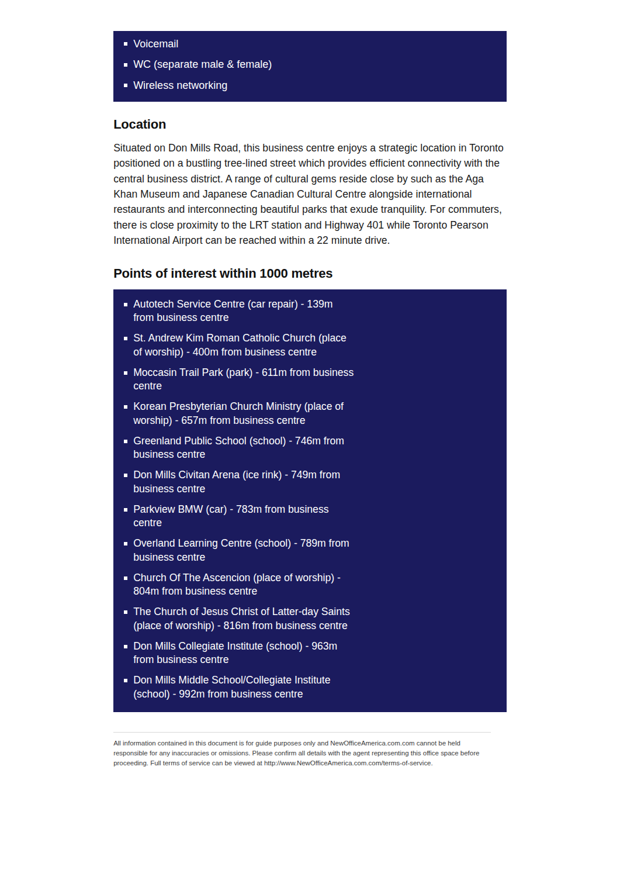Voicemail
WC (separate male & female)
Wireless networking
Location
Situated on Don Mills Road, this business centre enjoys a strategic location in Toronto positioned on a bustling tree-lined street which provides efficient connectivity with the central business district. A range of cultural gems reside close by such as the Aga Khan Museum and Japanese Canadian Cultural Centre alongside international restaurants and interconnecting beautiful parks that exude tranquility. For commuters, there is close proximity to the LRT station and Highway 401 while Toronto Pearson International Airport can be reached within a 22 minute drive.
Points of interest within 1000 metres
Autotech Service Centre (car repair) - 139m from business centre
St. Andrew Kim Roman Catholic Church (place of worship) - 400m from business centre
Moccasin Trail Park (park) - 611m from business centre
Korean Presbyterian Church Ministry (place of worship) - 657m from business centre
Greenland Public School (school) - 746m from business centre
Don Mills Civitan Arena (ice rink) - 749m from business centre
Parkview BMW (car) - 783m from business centre
Overland Learning Centre (school) - 789m from business centre
Church Of The Ascencion (place of worship) - 804m from business centre
The Church of Jesus Christ of Latter-day Saints (place of worship) - 816m from business centre
Don Mills Collegiate Institute (school) - 963m from business centre
Don Mills Middle School/Collegiate Institute (school) - 992m from business centre
All information contained in this document is for guide purposes only and NewOfficeAmerica.com.com cannot be held responsible for any inaccuracies or omissions. Please confirm all details with the agent representing this office space before proceeding. Full terms of service can be viewed at http://www.NewOfficeAmerica.com.com/terms-of-service.